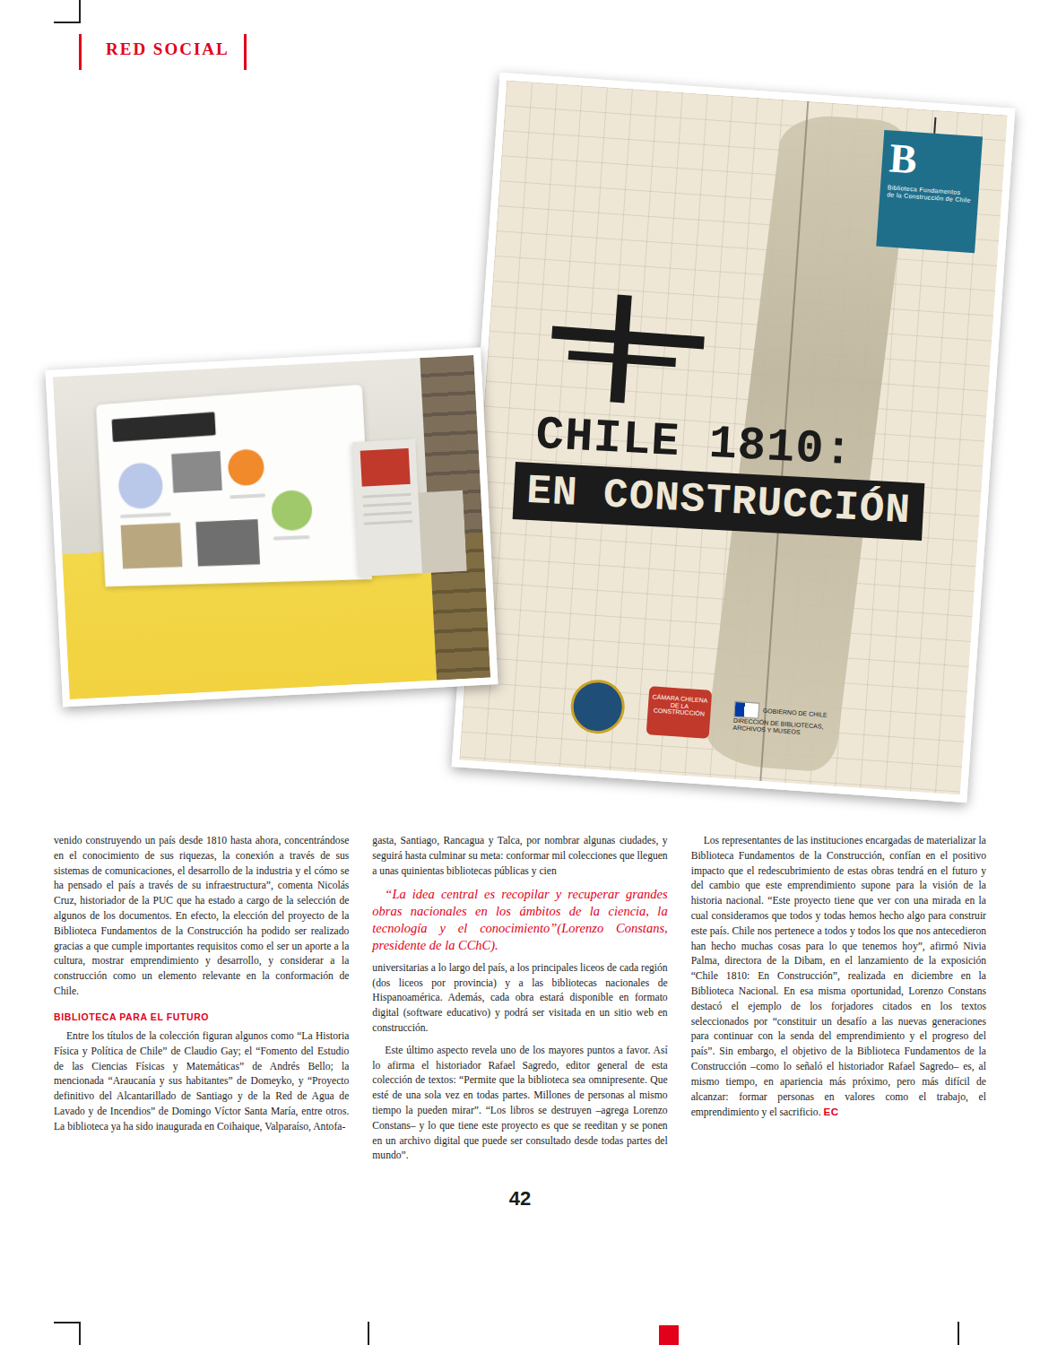RED SOCIAL
B
Biblioteca Fundamentos
de la Construcción de Chile
CHILE 1810:
EN CONSTRUCCIÓN
CÁMARA CHILENA
DE LA
CONSTRUCCIÓN
GOBIERNO DE CHILE
DIRECCIÓN DE BIBLIOTECAS,
ARCHIVOS Y MUSEOS
venido construyendo un país desde 1810 hasta ahora, concentrándose en el conocimiento de sus riquezas, la conexión a través de sus sistemas de comunicaciones, el desarrollo de la industria y el cómo se ha pensado el país a través de su infraestructura”, comenta Nicolás Cruz, historiador de la PUC que ha estado a cargo de la selección de algunos de los documentos. En efecto, la elección del proyecto de la Biblioteca Fundamentos de la Construcción ha podido ser realizado gracias a que cumple importantes requisitos como el ser un aporte a la cultura, mostrar emprendimiento y desarrollo, y considerar a la construcción como un elemento relevante en la conformación de Chile.
Biblioteca para el futuro
Entre los títulos de la colección figuran algunos como “La Historia Física y Política de Chile” de Claudio Gay; el “Fomento del Estudio de las Ciencias Físicas y Matemáticas” de Andrés Bello; la mencionada “Araucanía y sus habitantes” de Domeyko, y “Proyecto definitivo del Alcantarillado de Santiago y de la Red de Agua de Lavado y de Incendios” de Domingo Víctor Santa María, entre otros. La biblioteca ya ha sido inaugurada en Coihaique, Valparaíso, Antofa-
gasta, Santiago, Rancagua y Talca, por nombrar algunas ciudades, y seguirá hasta culminar su meta: conformar mil colecciones que lleguen a unas quinientas bibliotecas públicas y cien
“La idea central es recopilar y recuperar grandes obras nacionales en los ámbitos de la ciencia, la tecnología y el conocimiento”(Lorenzo Constans, presidente de la CChC).
universitarias a lo largo del país, a los principales liceos de cada región (dos liceos por provincia) y a las bibliotecas nacionales de Hispanoamérica. Además, cada obra estará disponible en formato digital (software educativo) y podrá ser visitada en un sitio web en construcción.
Este último aspecto revela uno de los mayores puntos a favor. Así lo afirma el historiador Rafael Sagredo, editor general de esta colección de textos: “Permite que la biblioteca sea omnipresente. Que esté de una sola vez en todas partes. Millones de personas al mismo tiempo la pueden mirar”. “Los libros se destruyen –agrega Lorenzo Constans– y lo que tiene este proyecto es que se reeditan y se ponen en un archivo digital que puede ser consultado desde todas partes del mundo”.
Los representantes de las instituciones encargadas de materializar la Biblioteca Fundamentos de la Construcción, confían en el positivo impacto que el redescubrimiento de estas obras tendrá en el futuro y del cambio que este emprendimiento supone para la visión de la historia nacional. “Este proyecto tiene que ver con una mirada en la cual consideramos que todos y todas hemos hecho algo para construir este país. Chile nos pertenece a todos y todos los que nos antecedieron han hecho muchas cosas para lo que tenemos hoy”, afirmó Nivia Palma, directora de la Dibam, en el lanzamiento de la exposición “Chile 1810: En Construcción”, realizada en diciembre en la Biblioteca Nacional. En esa misma oportunidad, Lorenzo Constans destacó el ejemplo de los forjadores citados en los textos seleccionados por “constituir un desafío a las nuevas generaciones para continuar con la senda del emprendimiento y el progreso del país”. Sin embargo, el objetivo de la Biblioteca Fundamentos de la Construcción –como lo señaló el historiador Rafael Sagredo– es, al mismo tiempo, en apariencia más próximo, pero más difícil de alcanzar: formar personas en valores como el trabajo, el emprendimiento y el sacrificio. EC
42